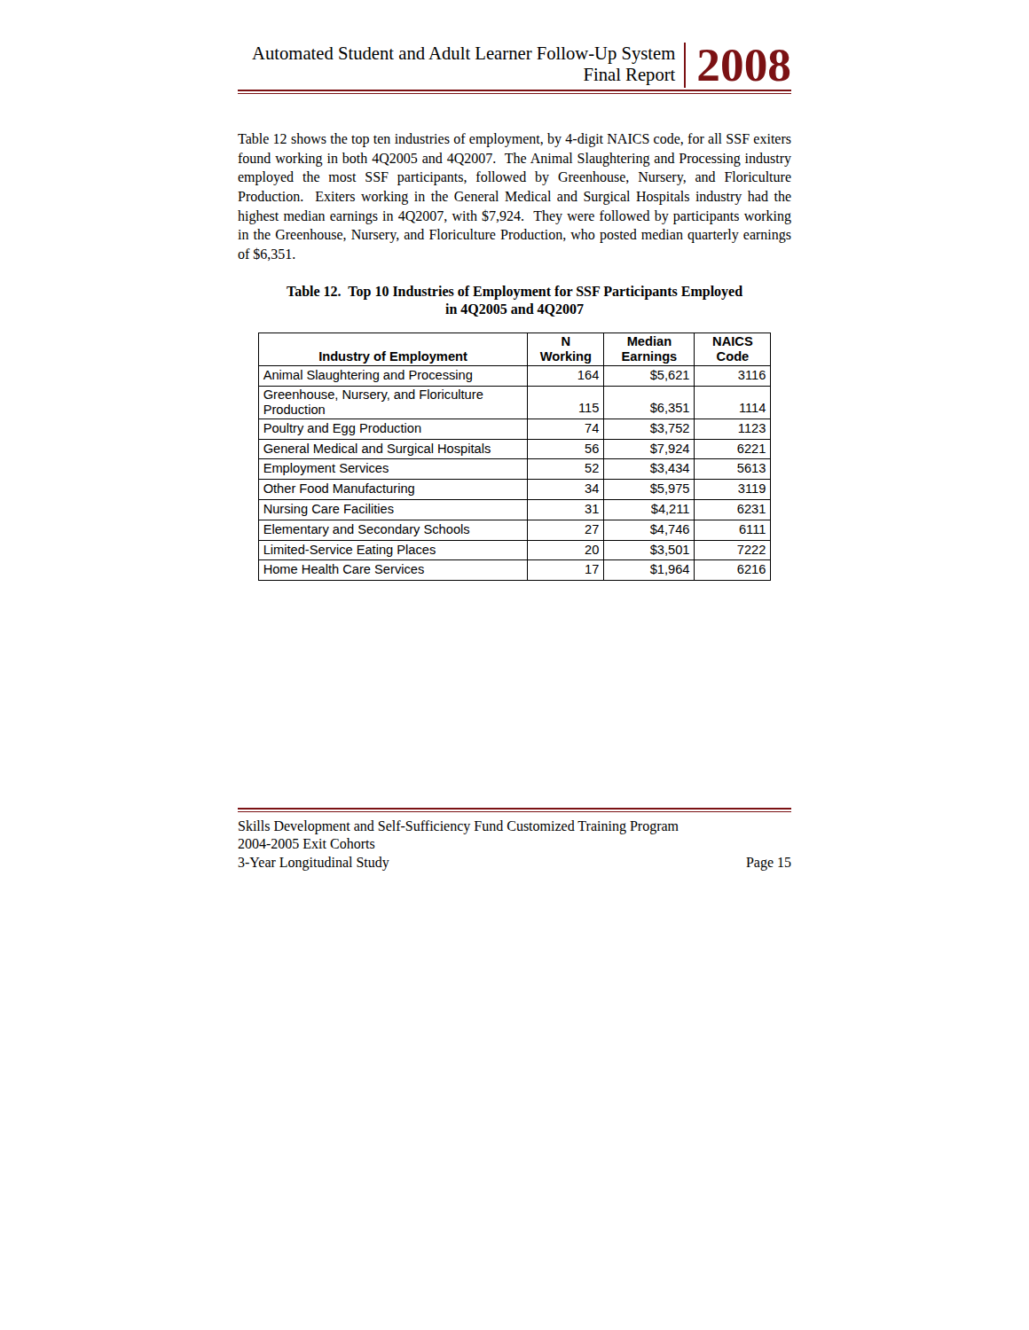Automated Student and Adult Learner Follow-Up System
Final Report
2008
Table 12 shows the top ten industries of employment, by 4-digit NAICS code, for all SSF exiters found working in both 4Q2005 and 4Q2007. The Animal Slaughtering and Processing industry employed the most SSF participants, followed by Greenhouse, Nursery, and Floriculture Production. Exiters working in the General Medical and Surgical Hospitals industry had the highest median earnings in 4Q2007, with $7,924. They were followed by participants working in the Greenhouse, Nursery, and Floriculture Production, who posted median quarterly earnings of $6,351.
Table 12. Top 10 Industries of Employment for SSF Participants Employed
in 4Q2005 and 4Q2007
| Industry of Employment | N Working | Median Earnings | NAICS Code |
| --- | --- | --- | --- |
| Animal Slaughtering and Processing | 164 | $5,621 | 3116 |
| Greenhouse, Nursery, and Floriculture Production | 115 | $6,351 | 1114 |
| Poultry and Egg Production | 74 | $3,752 | 1123 |
| General Medical and Surgical Hospitals | 56 | $7,924 | 6221 |
| Employment Services | 52 | $3,434 | 5613 |
| Other Food Manufacturing | 34 | $5,975 | 3119 |
| Nursing Care Facilities | 31 | $4,211 | 6231 |
| Elementary and Secondary Schools | 27 | $4,746 | 6111 |
| Limited-Service Eating Places | 20 | $3,501 | 7222 |
| Home Health Care Services | 17 | $1,964 | 6216 |
Skills Development and Self-Sufficiency Fund Customized Training Program
2004-2005 Exit Cohorts
3-Year Longitudinal Study Page 15